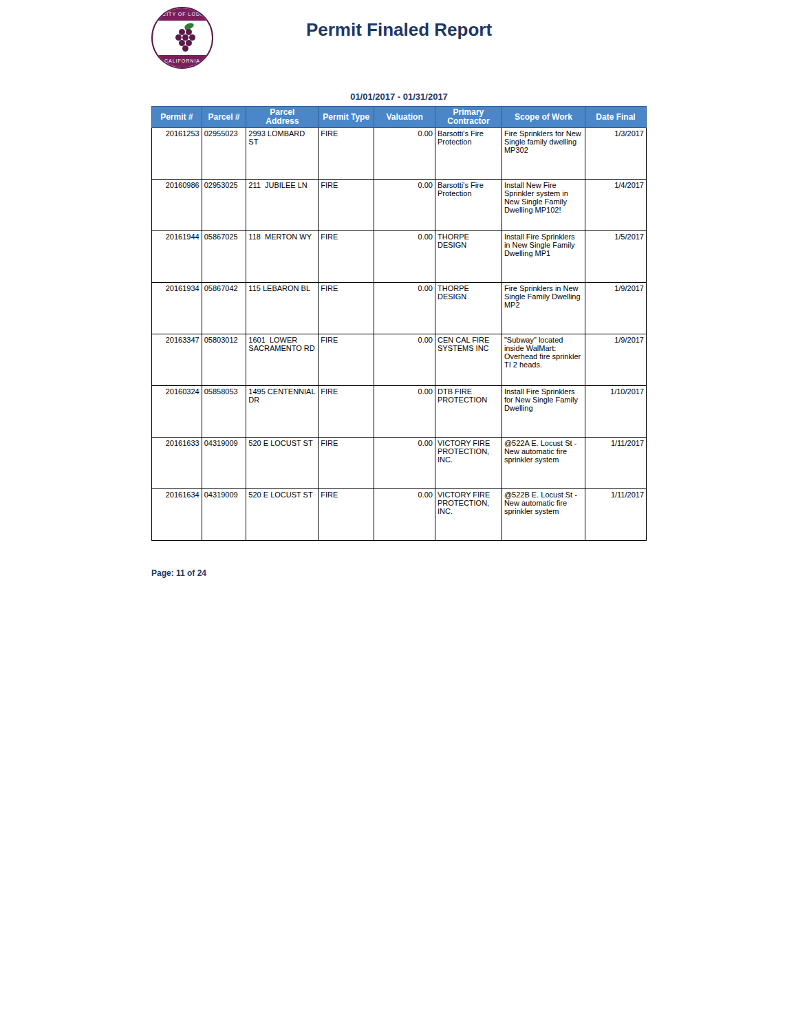CITY OF LODI
CALIFORNIA
Permit Finaled Report
01/01/2017 - 01/31/2017
| Permit # | Parcel # | Parcel Address | Permit Type | Valuation | Primary Contractor | Scope of Work | Date Final |
| --- | --- | --- | --- | --- | --- | --- | --- |
| 20161253 | 02955023 | 2993 LOMBARD ST | FIRE | 0.00 | Barsotti's Fire Protection | Fire Sprinklers for New Single family dwelling MP302 | 1/3/2017 |
| 20160986 | 02953025 | 211 JUBILEE LN | FIRE | 0.00 | Barsotti's Fire Protection | Install New Fire Sprinkler system in New Single Family Dwelling MP102! | 1/4/2017 |
| 20161944 | 05867025 | 118 MERTON WY | FIRE | 0.00 | THORPE DESIGN | Install Fire Sprinklers in New Single Family Dwelling MP1 | 1/5/2017 |
| 20161934 | 05867042 | 115 LEBARON BL | FIRE | 0.00 | THORPE DESIGN | Fire Sprinklers in New Single Family Dwelling MP2 | 1/9/2017 |
| 20163347 | 05803012 | 1601 LOWER SACRAMENTO RD | FIRE | 0.00 | CEN CAL FIRE SYSTEMS INC | "Subway" located inside WalMart: Overhead fire sprinkler TI 2 heads. | 1/9/2017 |
| 20160324 | 05858053 | 1495 CENTENNIAL DR | FIRE | 0.00 | DTB FIRE PROTECTION | Install Fire Sprinklers for New Single Family Dwelling | 1/10/2017 |
| 20161633 | 04319009 | 520 E LOCUST ST | FIRE | 0.00 | VICTORY FIRE PROTECTION, INC. | @522A E. Locust St - New automatic fire sprinkler system | 1/11/2017 |
| 20161634 | 04319009 | 520 E LOCUST ST | FIRE | 0.00 | VICTORY FIRE PROTECTION, INC. | @522B E. Locust St - New automatic fire sprinkler system | 1/11/2017 |
Page: 11 of 24